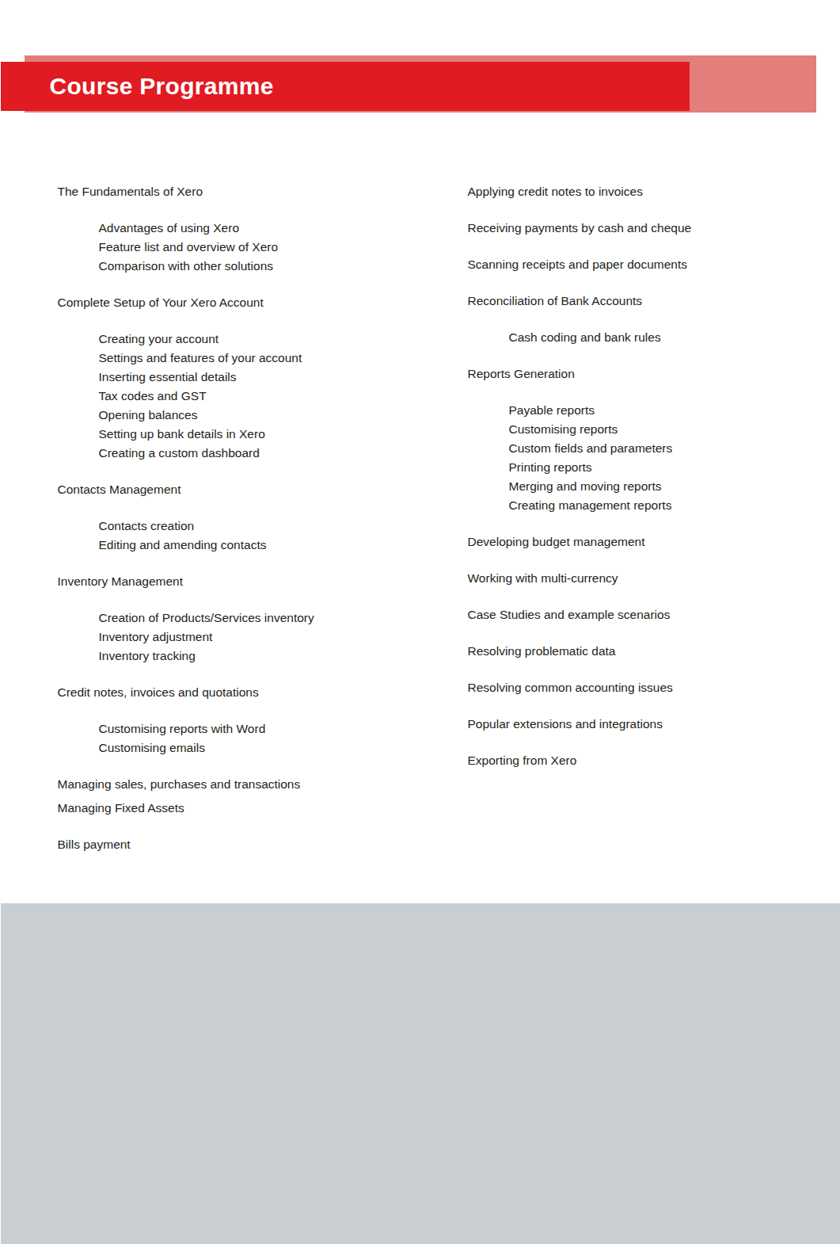Course Programme
The Fundamentals of Xero
Advantages of using Xero
Feature list and overview of Xero
Comparison with other solutions
Complete Setup of Your Xero Account
Creating your account
Settings and features of your account
Inserting essential details
Tax codes and GST
Opening balances
Setting up bank details in Xero
Creating a custom dashboard
Contacts Management
Contacts creation
Editing and amending contacts
Inventory Management
Creation of Products/Services inventory
Inventory adjustment
Inventory tracking
Credit notes, invoices and quotations
Customising reports with Word
Customising emails
Managing sales, purchases and transactions
Managing Fixed Assets
Bills payment
Applying credit notes to invoices
Receiving payments by cash and cheque
Scanning receipts and paper documents
Reconciliation of Bank Accounts
Cash coding and bank rules
Reports Generation
Payable reports
Customising reports
Custom fields and parameters
Printing reports
Merging and moving reports
Creating management reports
Developing budget management
Working with multi-currency
Case Studies and example scenarios
Resolving problematic data
Resolving common accounting issues
Popular extensions and integrations
Exporting from Xero